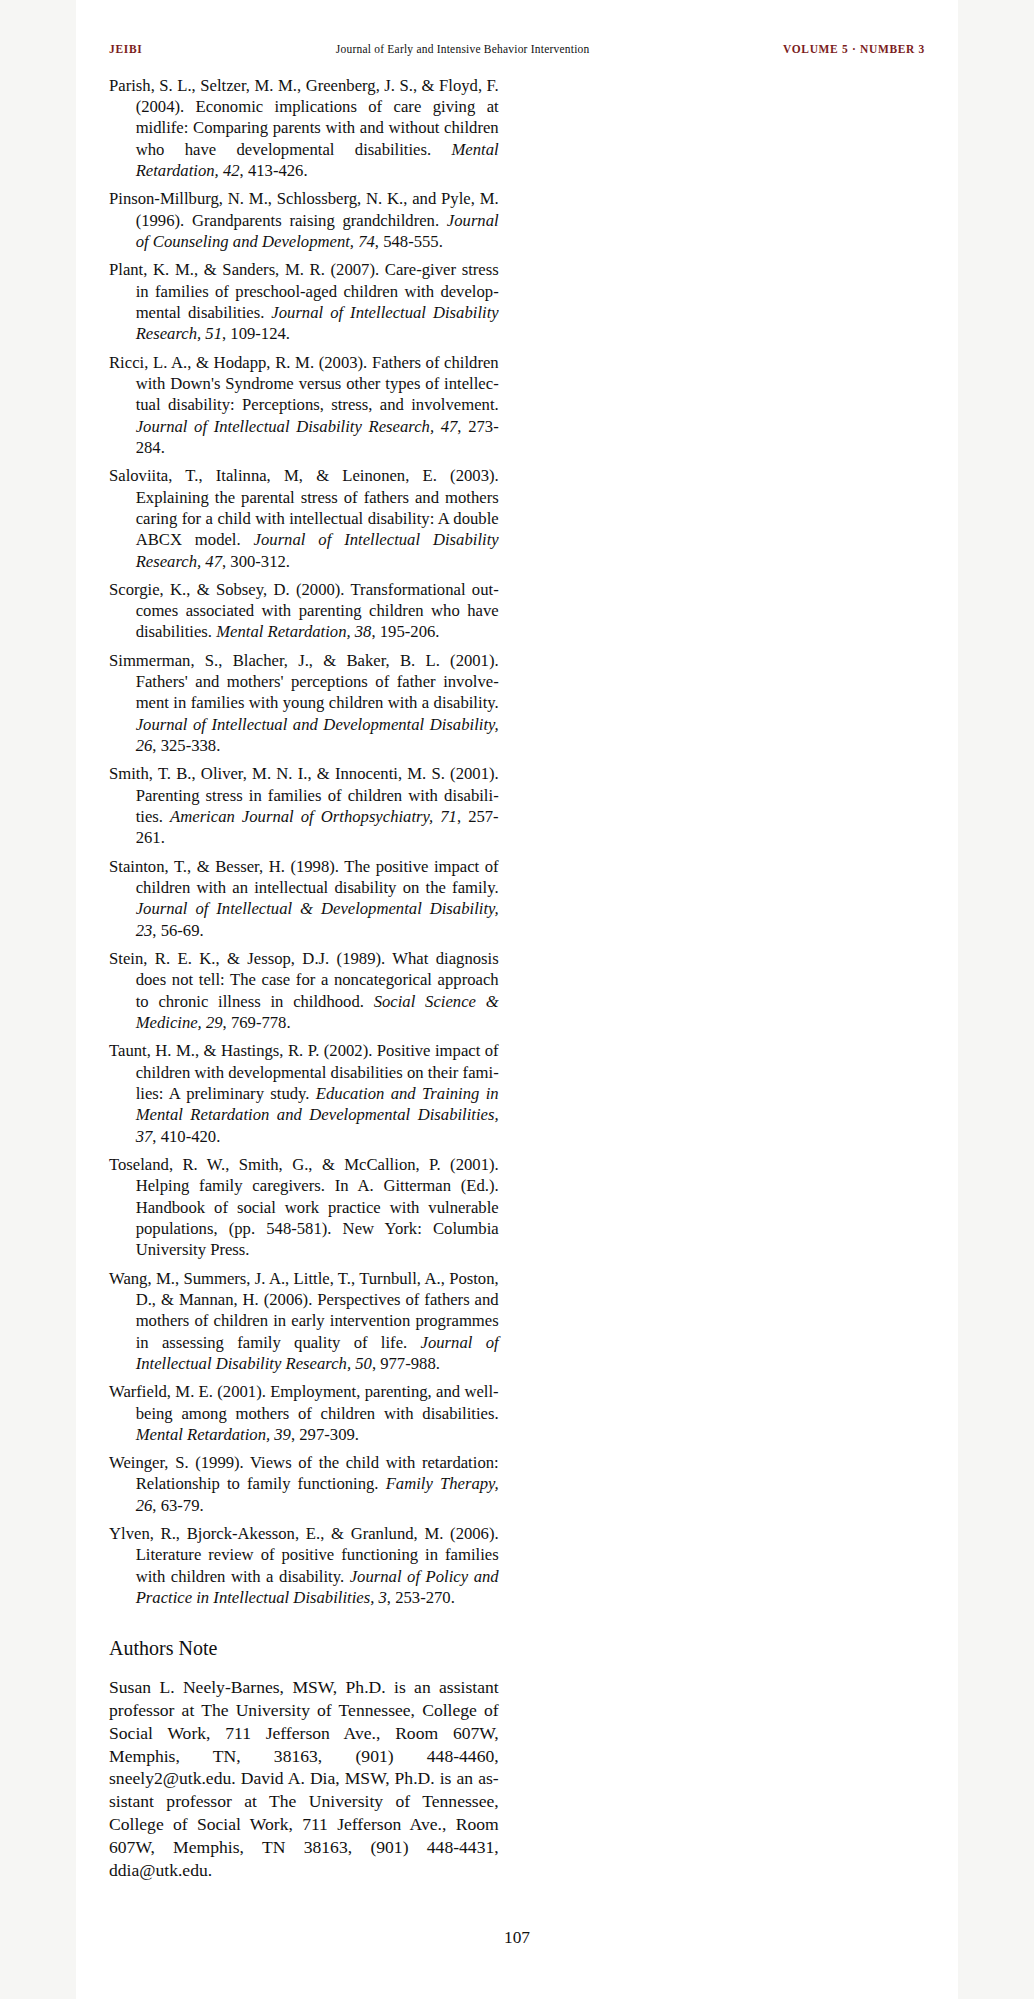JEIBI Journal of Early and Intensive Behavior Intervention VOLUME 5 · NUMBER 3
Parish, S. L., Seltzer, M. M., Greenberg, J. S., & Floyd, F. (2004). Economic implications of care giving at midlife: Comparing parents with and without children who have developmental disabilities. Mental Retardation, 42, 413-426.
Pinson-Millburg, N. M., Schlossberg, N. K., and Pyle, M. (1996). Grandparents raising grandchildren. Journal of Counseling and Development, 74, 548-555.
Plant, K. M., & Sanders, M. R. (2007). Care-giver stress in families of preschool-aged children with developmental disabilities. Journal of Intellectual Disability Research, 51, 109-124.
Ricci, L. A., & Hodapp, R. M. (2003). Fathers of children with Down's Syndrome versus other types of intellectual disability: Perceptions, stress, and involvement. Journal of Intellectual Disability Research, 47, 273-284.
Saloviita, T., Italinna, M, & Leinonen, E. (2003). Explaining the parental stress of fathers and mothers caring for a child with intellectual disability: A double ABCX model. Journal of Intellectual Disability Research, 47, 300-312.
Scorgie, K., & Sobsey, D. (2000). Transformational outcomes associated with parenting children who have disabilities. Mental Retardation, 38, 195-206.
Simmerman, S., Blacher, J., & Baker, B. L. (2001). Fathers' and mothers' perceptions of father involvement in families with young children with a disability. Journal of Intellectual and Developmental Disability, 26, 325-338.
Smith, T. B., Oliver, M. N. I., & Innocenti, M. S. (2001). Parenting stress in families of children with disabilities. American Journal of Orthopsychiatry, 71, 257-261.
Stainton, T., & Besser, H. (1998). The positive impact of children with an intellectual disability on the family. Journal of Intellectual & Developmental Disability, 23, 56-69.
Stein, R. E. K., & Jessop, D.J. (1989). What diagnosis does not tell: The case for a noncategorical approach to chronic illness in childhood. Social Science & Medicine, 29, 769-778.
Taunt, H. M., & Hastings, R. P. (2002). Positive impact of children with developmental disabilities on their families: A preliminary study. Education and Training in Mental Retardation and Developmental Disabilities, 37, 410-420.
Toseland, R. W., Smith, G., & McCallion, P. (2001). Helping family caregivers. In A. Gitterman (Ed.). Handbook of social work practice with vulnerable populations, (pp. 548-581). New York: Columbia University Press.
Wang, M., Summers, J. A., Little, T., Turnbull, A., Poston, D., & Mannan, H. (2006). Perspectives of fathers and mothers of children in early intervention programmes in assessing family quality of life. Journal of Intellectual Disability Research, 50, 977-988.
Warfield, M. E. (2001). Employment, parenting, and well-being among mothers of children with disabilities. Mental Retardation, 39, 297-309.
Weinger, S. (1999). Views of the child with retardation: Relationship to family functioning. Family Therapy, 26, 63-79.
Ylven, R., Bjorck-Akesson, E., & Granlund, M. (2006). Literature review of positive functioning in families with children with a disability. Journal of Policy and Practice in Intellectual Disabilities, 3, 253-270.
Authors Note
Susan L. Neely-Barnes, MSW, Ph.D. is an assistant professor at The University of Tennessee, College of Social Work, 711 Jefferson Ave., Room 607W, Memphis, TN, 38163, (901) 448-4460, sneely2@utk.edu. David A. Dia, MSW, Ph.D. is an assistant professor at The University of Tennessee, College of Social Work, 711 Jefferson Ave., Room 607W, Memphis, TN 38163, (901) 448-4431, ddia@utk.edu.
107